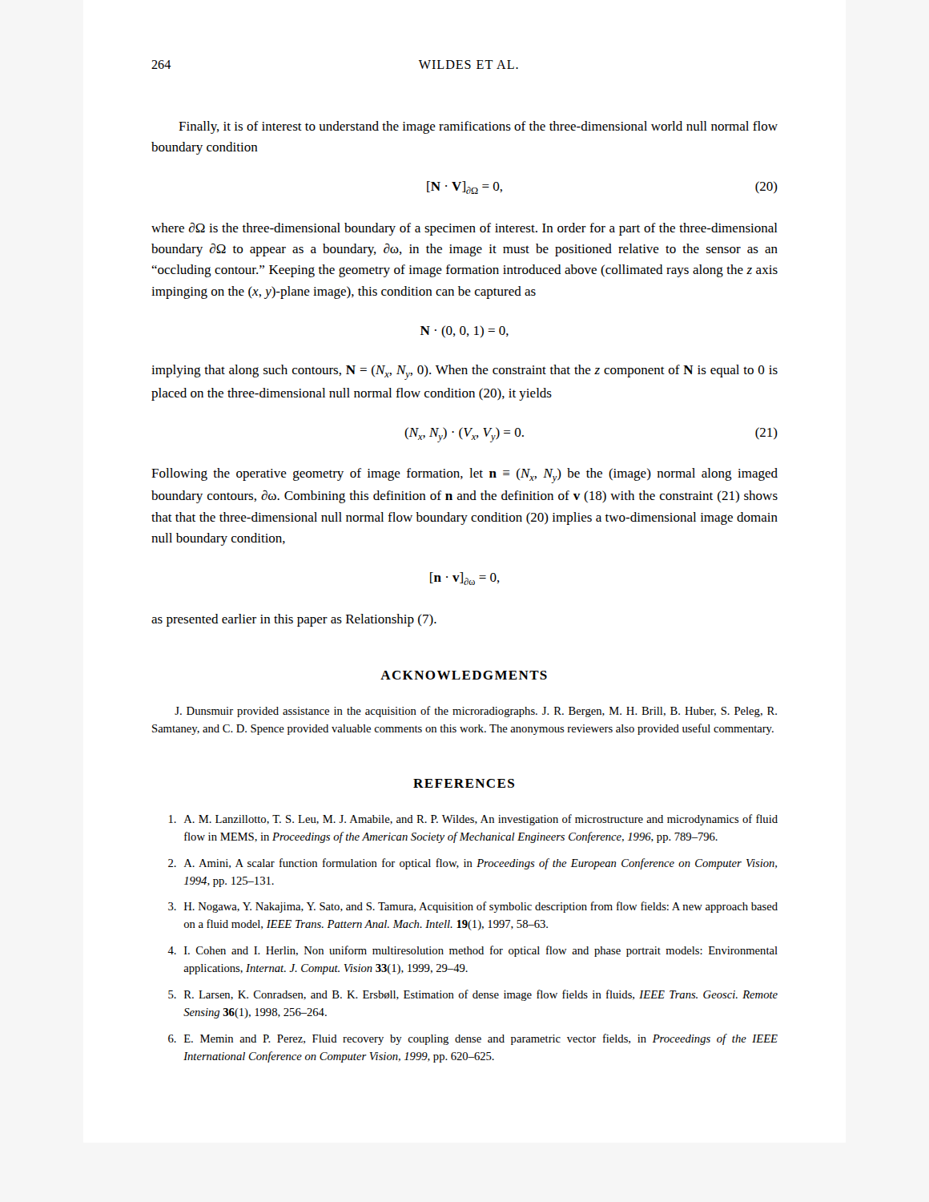264 WILDES ET AL.
Finally, it is of interest to understand the image ramifications of the three-dimensional world null normal flow boundary condition
[N · V]∂Ω = 0, (20)
where ∂Ω is the three-dimensional boundary of a specimen of interest. In order for a part of the three-dimensional boundary ∂Ω to appear as a boundary, ∂ω, in the image it must be positioned relative to the sensor as an “occluding contour.” Keeping the geometry of image formation introduced above (collimated rays along the z axis impinging on the (x, y)-plane image), this condition can be captured as
N · (0, 0, 1) = 0,
implying that along such contours, N = (Nx, Ny, 0). When the constraint that the z component of N is equal to 0 is placed on the three-dimensional null normal flow condition (20), it yields
(Nx, Ny) · (Vx, Vy) = 0. (21)
Following the operative geometry of image formation, let n ≡ (Nx, Ny) be the (image) normal along imaged boundary contours, ∂ω. Combining this definition of n and the definition of v (18) with the constraint (21) shows that that the three-dimensional null normal flow boundary condition (20) implies a two-dimensional image domain null boundary condition,
[n · v]∂ω = 0,
as presented earlier in this paper as Relationship (7).
ACKNOWLEDGMENTS
J. Dunsmuir provided assistance in the acquisition of the microradiographs. J. R. Bergen, M. H. Brill, B. Huber, S. Peleg, R. Samtaney, and C. D. Spence provided valuable comments on this work. The anonymous reviewers also provided useful commentary.
REFERENCES
A. M. Lanzillotto, T. S. Leu, M. J. Amabile, and R. P. Wildes, An investigation of microstructure and microdynamics of fluid flow in MEMS, in Proceedings of the American Society of Mechanical Engineers Conference, 1996, pp. 789–796.
A. Amini, A scalar function formulation for optical flow, in Proceedings of the European Conference on Computer Vision, 1994, pp. 125–131.
H. Nogawa, Y. Nakajima, Y. Sato, and S. Tamura, Acquisition of symbolic description from flow fields: A new approach based on a fluid model, IEEE Trans. Pattern Anal. Mach. Intell. 19(1), 1997, 58–63.
I. Cohen and I. Herlin, Non uniform multiresolution method for optical flow and phase portrait models: Environmental applications, Internat. J. Comput. Vision 33(1), 1999, 29–49.
R. Larsen, K. Conradsen, and B. K. Ersbøll, Estimation of dense image flow fields in fluids, IEEE Trans. Geosci. Remote Sensing 36(1), 1998, 256–264.
E. Memin and P. Perez, Fluid recovery by coupling dense and parametric vector fields, in Proceedings of the IEEE International Conference on Computer Vision, 1999, pp. 620–625.